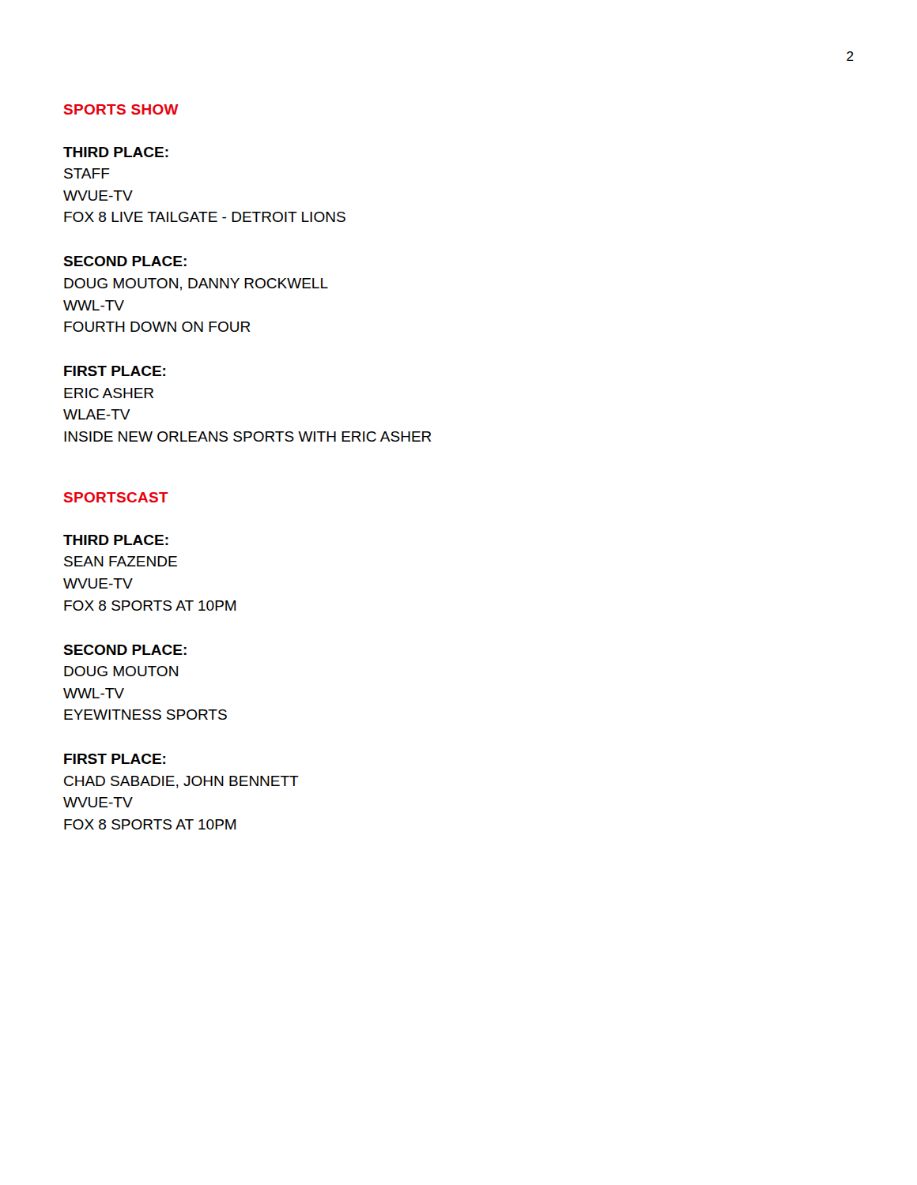2
SPORTS SHOW
THIRD PLACE:
STAFF
WVUE-TV
FOX 8 LIVE TAILGATE - DETROIT LIONS
SECOND PLACE:
DOUG MOUTON, DANNY ROCKWELL
WWL-TV
FOURTH DOWN ON FOUR
FIRST PLACE:
ERIC ASHER
WLAE-TV
INSIDE NEW ORLEANS SPORTS WITH ERIC ASHER
SPORTSCAST
THIRD PLACE:
SEAN FAZENDE
WVUE-TV
FOX 8 SPORTS AT 10PM
SECOND PLACE:
DOUG MOUTON
WWL-TV
EYEWITNESS SPORTS
FIRST PLACE:
CHAD SABADIE, JOHN BENNETT
WVUE-TV
FOX 8 SPORTS AT 10PM